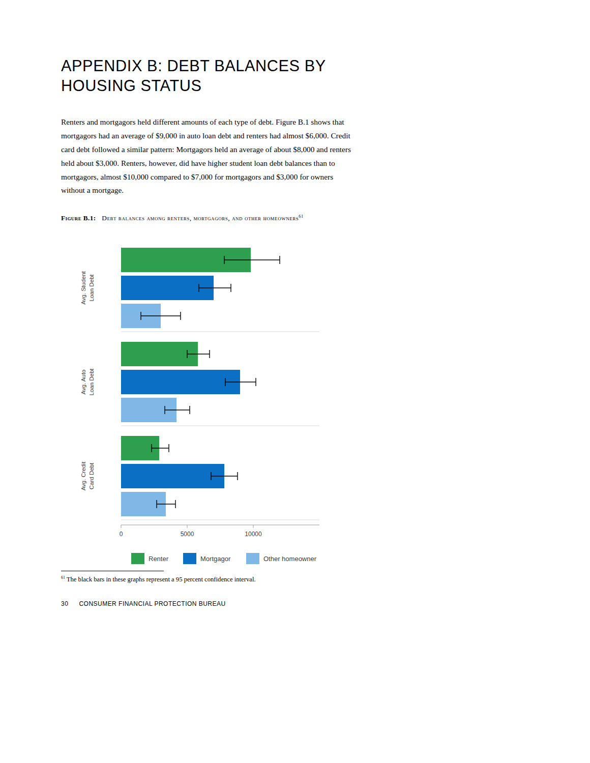APPENDIX B: DEBT BALANCES BY HOUSING STATUS
Renters and mortgagors held different amounts of each type of debt. Figure B.1 shows that mortgagors had an average of $9,000 in auto loan debt and renters had almost $6,000. Credit card debt followed a similar pattern: Mortgagors held an average of about $8,000 and renters held about $3,000. Renters, however, did have higher student loan debt balances than to mortgagors, almost $10,000 compared to $7,000 for mortgagors and $3,000 for owners without a mortgage.
Figure B.1: Debt balances among renters, mortgagors, and other homeowners61
0 5000 10000 Avg. Student Loan Debt Avg. Auto Loan Debt Avg. Credit Card Debt Renter Mortgagor Other homeowner
61 The black bars in these graphs represent a 95 percent confidence interval.
30 CONSUMER FINANCIAL PROTECTION BUREAU